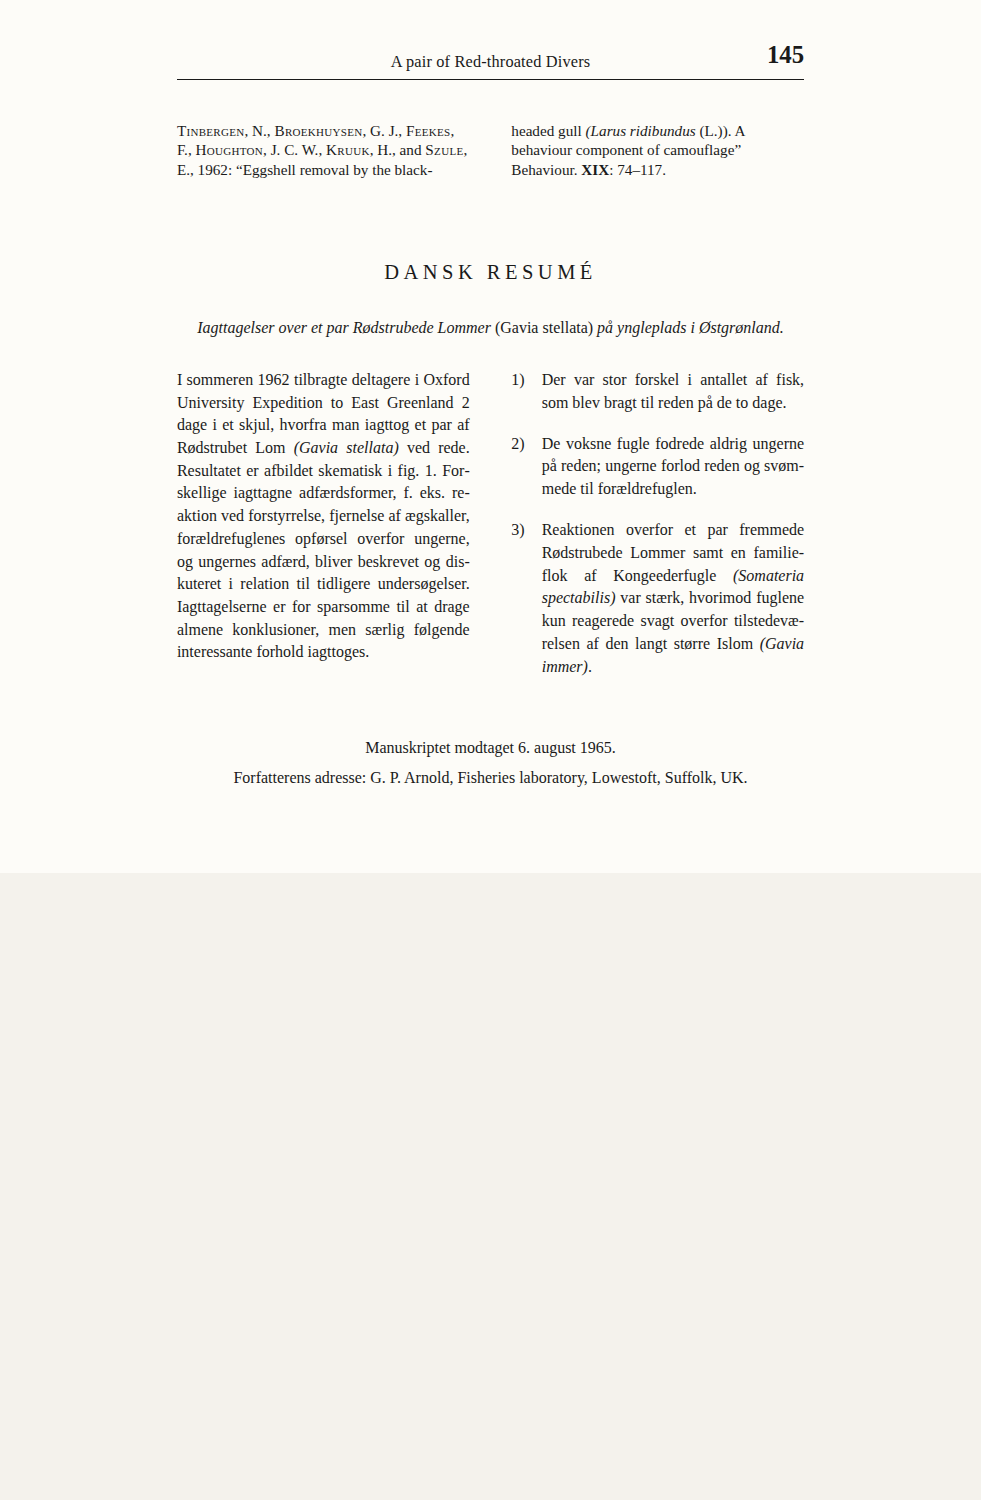A pair of Red-throated Divers
145
Tinbergen, N., Broekhuysen, G. J., Feekes, F., Houghton, J. C. W., Kruuk, H., and Szule, E., 1962: “Eggshell removal by the black-
headed gull (Larus ridibundus (L.)). A behaviour component of camouflage” Behaviour. XIX: 74–117.
DANSK RESUMÉ
Iagttagelser over et par Rødstrubede Lommer (Gavia stellata) på yngleplads i Østgrønland.
I sommeren 1962 tilbragte deltagere i Oxford University Expedition to East Greenland 2 dage i et skjul, hvorfra man iagttog et par af Rødstrubet Lom (Gavia stellata) ved rede. Resultatet er afbildet skematisk i fig. 1. Forskellige iagttagne adfærdsformer, f. eks. reaktion ved forstyrrelse, fjernelse af ægskaller, forældrefuglenes opførsel overfor ungerne, og ungernes adfærd, bliver beskrevet og diskuteret i relation til tidligere undersøgelser. Iagttagelserne er for sparsomme til at drage almene konklusioner, men særlig følgende interessante forhold iagttoges.
Der var stor forskel i antallet af fisk, som blev bragt til reden på de to dage.
De voksne fugle fodrede aldrig ungerne på reden; ungerne forlod reden og svømmede til forældrefuglen.
Reaktionen overfor et par fremmede Rødstrubede Lommer samt en familieflok af Kongeederfugle (Somateria spectabilis) var stærk, hvorimod fuglene kun reagerede svagt overfor tilstedeværelsen af den langt større Islom (Gavia immer).
Manuskriptet modtaget 6. august 1965. Forfatterens adresse: G. P. Arnold, Fisheries laboratory, Lowestoft, Suffolk, UK.